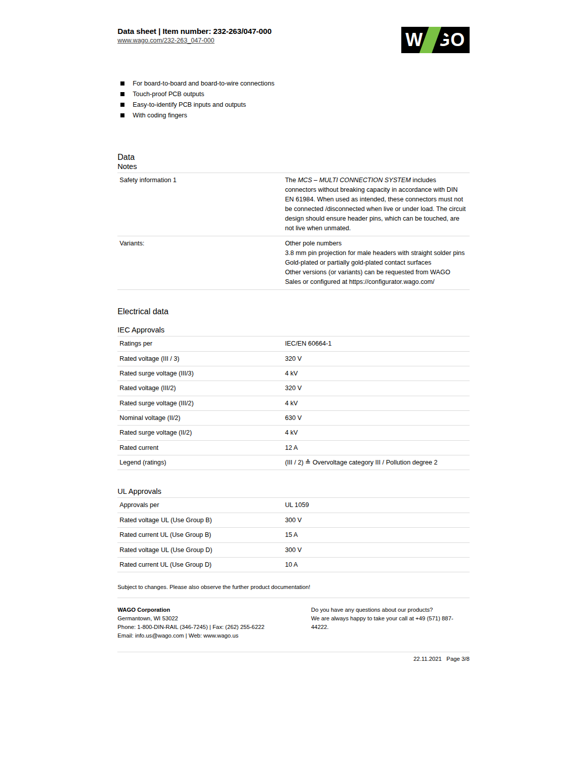Data sheet | Item number: 232-263/047-000
www.wago.com/232-263_047-000
WAGO
For board-to-board and board-to-wire connections
Touch-proof PCB outputs
Easy-to-identify PCB inputs and outputs
With coding fingers
Data
Notes
| Safety information 1 | The MCS – MULTI CONNECTION SYSTEM includes connectors without breaking capacity in accordance with DIN EN 61984. When used as intended, these connectors must not be connected /disconnected when live or under load. The circuit design should ensure header pins, which can be touched, are not live when unmated. |
| Variants: | Other pole numbers 3.8 mm pin projection for male headers with straight solder pins Gold-plated or partially gold-plated contact surfaces Other versions (or variants) can be requested from WAGO Sales or configured at https://configurator.wago.com/ |
Electrical data
IEC Approvals
| Ratings per | IEC/EN 60664-1 |
| Rated voltage (III / 3) | 320 V |
| Rated surge voltage (III/3) | 4 kV |
| Rated voltage (III/2) | 320 V |
| Rated surge voltage (III/2) | 4 kV |
| Nominal voltage (II/2) | 630 V |
| Rated surge voltage (II/2) | 4 kV |
| Rated current | 12 A |
| Legend (ratings) | (III / 2) ≙ Overvoltage category III / Pollution degree 2 |
UL Approvals
| Approvals per | UL 1059 |
| Rated voltage UL (Use Group B) | 300 V |
| Rated current UL (Use Group B) | 15 A |
| Rated voltage UL (Use Group D) | 300 V |
| Rated current UL (Use Group D) | 10 A |
Subject to changes. Please also observe the further product documentation!
WAGO Corporation
Germantown, WI 53022
Phone: 1-800-DIN-RAIL (346-7245) | Fax: (262) 255-6222
Email: info.us@wago.com | Web: www.wago.us
Do you have any questions about our products?
We are always happy to take your call at +49 (571) 887-44222.
22.11.2021 Page 3/8